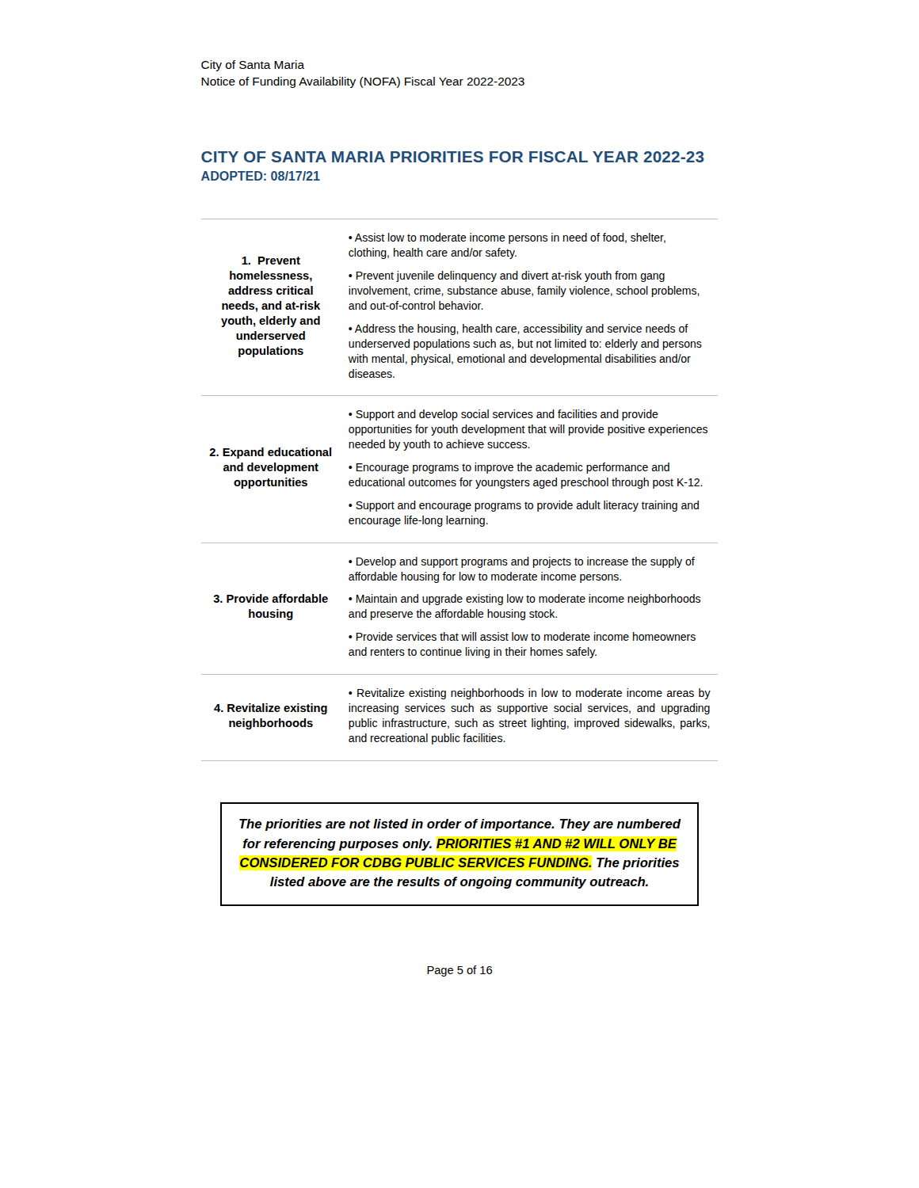City of Santa Maria
Notice of Funding Availability (NOFA) Fiscal Year 2022-2023
CITY OF SANTA MARIA PRIORITIES FOR FISCAL YEAR 2022-23
ADOPTED: 08/17/21
| 1. Prevent homelessness, address critical needs, and at-risk youth, elderly and underserved populations | • Assist low to moderate income persons in need of food, shelter, clothing, health care and/or safety. • Prevent juvenile delinquency and divert at-risk youth from gang involvement, crime, substance abuse, family violence, school problems, and out-of-control behavior. • Address the housing, health care, accessibility and service needs of underserved populations such as, but not limited to: elderly and persons with mental, physical, emotional and developmental disabilities and/or diseases. |
| 2. Expand educational and development opportunities | • Support and develop social services and facilities and provide opportunities for youth development that will provide positive experiences needed by youth to achieve success. • Encourage programs to improve the academic performance and educational outcomes for youngsters aged preschool through post K-12. • Support and encourage programs to provide adult literacy training and encourage life-long learning. |
| 3. Provide affordable housing | • Develop and support programs and projects to increase the supply of affordable housing for low to moderate income persons. • Maintain and upgrade existing low to moderate income neighborhoods and preserve the affordable housing stock. • Provide services that will assist low to moderate income homeowners and renters to continue living in their homes safely. |
| 4. Revitalize existing neighborhoods | • Revitalize existing neighborhoods in low to moderate income areas by increasing services such as supportive social services, and upgrading public infrastructure, such as street lighting, improved sidewalks, parks, and recreational public facilities. |
The priorities are not listed in order of importance. They are numbered for referencing purposes only. PRIORITIES #1 AND #2 WILL ONLY BE CONSIDERED FOR CDBG PUBLIC SERVICES FUNDING. The priorities listed above are the results of ongoing community outreach.
Page 5 of 16